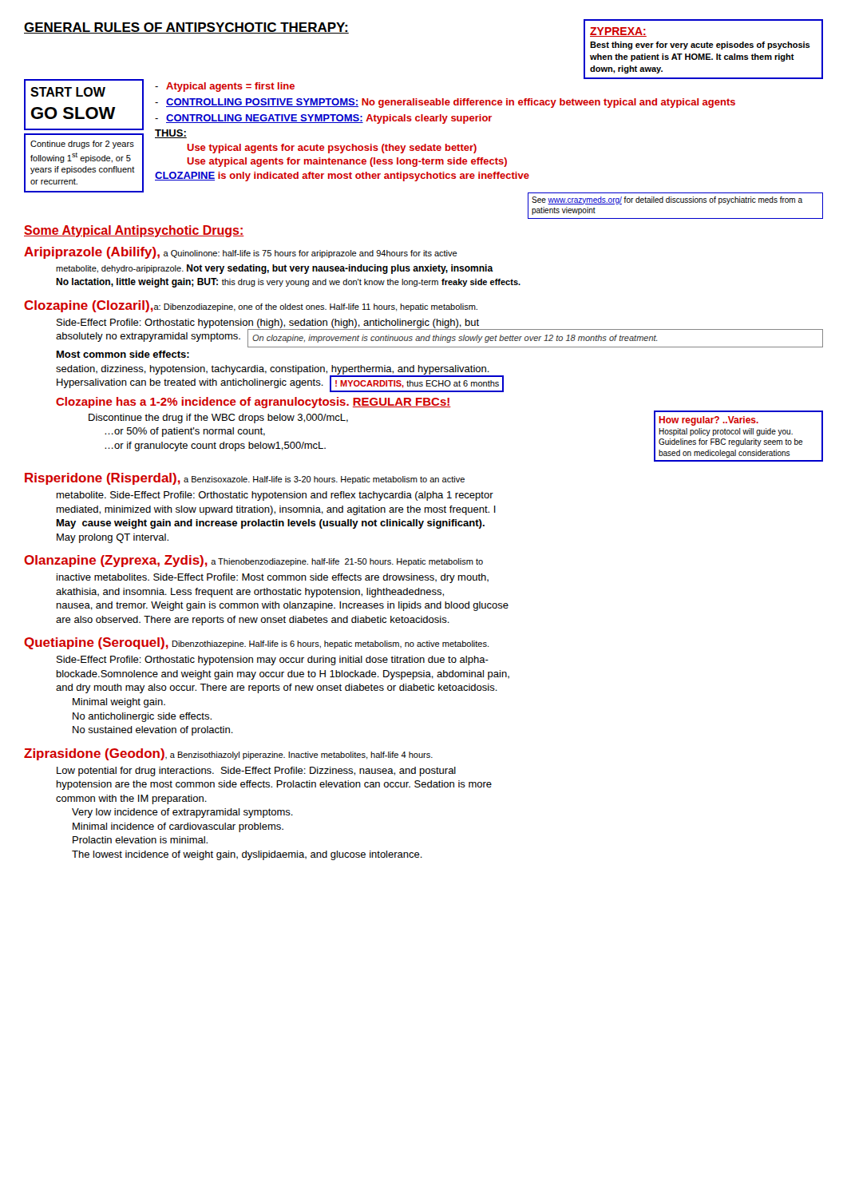GENERAL RULES OF ANTIPSYCHOTIC THERAPY:
ZYPREXA:
Best thing ever for very acute episodes of psychosis when the patient is AT HOME. It calms them right down, right away.
START LOW
GO SLOW
Continue drugs for 2 years following 1st episode, or 5 years if episodes confluent or recurrent.
Atypical agents = first line
CONTROLLING POSITIVE SYMPTOMS: No generaliseable difference in efficacy between typical and atypical agents
CONTROLLING NEGATIVE SYMPTOMS: Atypicals clearly superior
THUS:
Use typical agents for acute psychosis (they sedate better)
Use atypical agents for maintenance (less long-term side effects)
CLOZAPINE is only indicated after most other antipsychotics are ineffective
See www.crazymeds.org/ for detailed discussions of psychiatric meds from a patients viewpoint
Some Atypical Antipsychotic Drugs:
Aripiprazole (Abilify), a Quinolinone: half-life is 75 hours for aripiprazole and 94hours for its active
metabolite, dehydro-aripiprazole. Not very sedating, but very nausea-inducing plus anxiety, insomnia
No lactation, little weight gain; BUT: this drug is very young and we don't know the long-term freaky side effects.
Clozapine (Clozaril), a: Dibenzodiazepine, one of the oldest ones. Half-life 11 hours, hepatic metabolism.
Side-Effect Profile: Orthostatic hypotension (high), sedation (high), anticholinergic (high), but
absolutely no extrapyramidal symptoms.
On clozapine, improvement is continuous and things slowly get better over 12 to 18 months of treatment.
Most common side effects:
sedation, dizziness, hypotension, tachycardia, constipation, hyperthermia, and hypersalivation.
Hypersalivation can be treated with anticholinergic agents.
! MYOCARDITIS, thus ECHO at 6 months
Clozapine has a 1-2% incidence of agranulocytosis. REGULAR FBCs!
Discontinue the drug if the WBC drops below 3,000/mcL,
…or 50% of patient's normal count,
…or if granulocyte count drops below1,500/mcL.
How regular? ..Varies.
Hospital policy protocol will guide you. Guidelines for FBC regularity seem to be based on medicolegal considerations
Risperidone (Risperdal), a Benzisoxazole. Half-life is 3-20 hours. Hepatic metabolism to an active
metabolite. Side-Effect Profile: Orthostatic hypotension and reflex tachycardia (alpha 1 receptor
mediated, minimized with slow upward titration), insomnia, and agitation are the most frequent. I
May cause weight gain and increase prolactin levels (usually not clinically significant).
May prolong QT interval.
Olanzapine (Zyprexa, Zydis), a Thienobenzodiazepine. half-life 21-50 hours. Hepatic metabolism to
inactive metabolites. Side-Effect Profile: Most common side effects are drowsiness, dry mouth,
akathisia, and insomnia. Less frequent are orthostatic hypotension, lightheadedness,
nausea, and tremor. Weight gain is common with olanzapine. Increases in lipids and blood glucose
are also observed. There are reports of new onset diabetes and diabetic ketoacidosis.
Quetiapine (Seroquel), Dibenzothiazepine. Half-life is 6 hours, hepatic metabolism, no active metabolites.
Side-Effect Profile: Orthostatic hypotension may occur during initial dose titration due to alpha-
blockade.Somnolence and weight gain may occur due to H 1blockade. Dyspepsia, abdominal pain,
and dry mouth may also occur. There are reports of new onset diabetes or diabetic ketoacidosis.
Minimal weight gain.
No anticholinergic side effects.
No sustained elevation of prolactin.
Ziprasidone (Geodon), a Benzisothiazolyl piperazine. Inactive metabolites, half-life 4 hours.
Low potential for drug interactions. Side-Effect Profile: Dizziness, nausea, and postural
hypotension are the most common side effects. Prolactin elevation can occur. Sedation is more
common with the IM preparation.
Very low incidence of extrapyramidal symptoms.
Minimal incidence of cardiovascular problems.
Prolactin elevation is minimal.
The lowest incidence of weight gain, dyslipidaemia, and glucose intolerance.